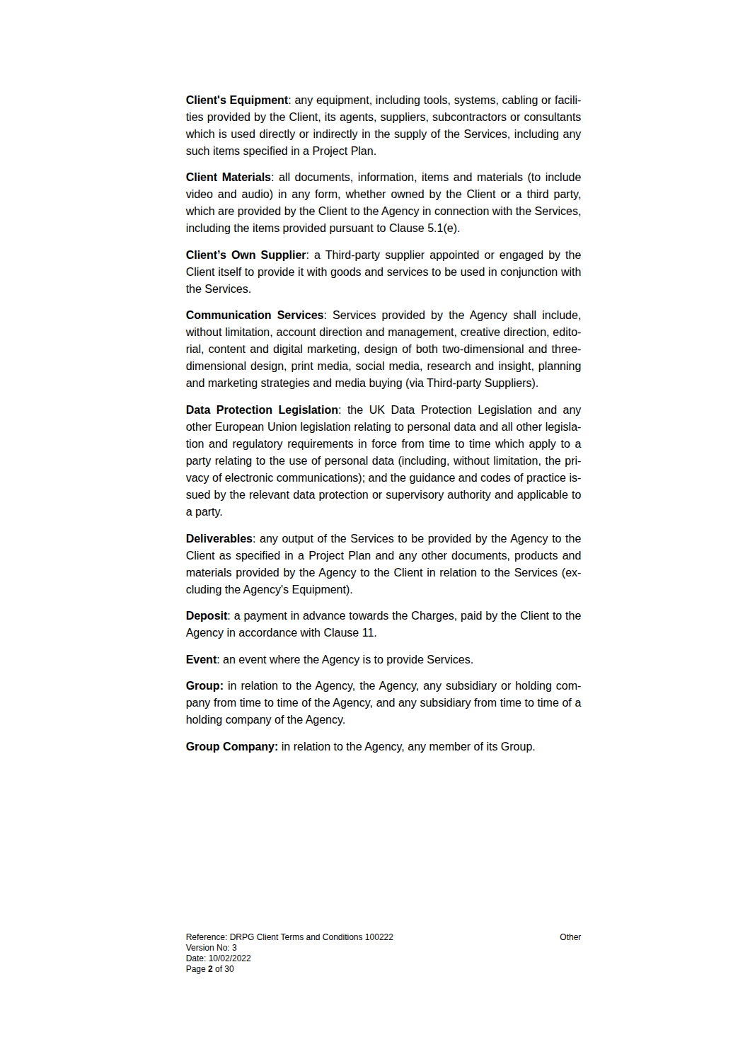Client's Equipment: any equipment, including tools, systems, cabling or facilities provided by the Client, its agents, suppliers, subcontractors or consultants which is used directly or indirectly in the supply of the Services, including any such items specified in a Project Plan.
Client Materials: all documents, information, items and materials (to include video and audio) in any form, whether owned by the Client or a third party, which are provided by the Client to the Agency in connection with the Services, including the items provided pursuant to Clause 5.1(e).
Client’s Own Supplier: a Third-party supplier appointed or engaged by the Client itself to provide it with goods and services to be used in conjunction with the Services.
Communication Services: Services provided by the Agency shall include, without limitation, account direction and management, creative direction, editorial, content and digital marketing, design of both two-dimensional and three-dimensional design, print media, social media, research and insight, planning and marketing strategies and media buying (via Third-party Suppliers).
Data Protection Legislation: the UK Data Protection Legislation and any other European Union legislation relating to personal data and all other legislation and regulatory requirements in force from time to time which apply to a party relating to the use of personal data (including, without limitation, the privacy of electronic communications); and the guidance and codes of practice issued by the relevant data protection or supervisory authority and applicable to a party.
Deliverables: any output of the Services to be provided by the Agency to the Client as specified in a Project Plan and any other documents, products and materials provided by the Agency to the Client in relation to the Services (excluding the Agency's Equipment).
Deposit: a payment in advance towards the Charges, paid by the Client to the Agency in accordance with Clause 11.
Event: an event where the Agency is to provide Services.
Group: in relation to the Agency, the Agency, any subsidiary or holding company from time to time of the Agency, and any subsidiary from time to time of a holding company of the Agency.
Group Company: in relation to the Agency, any member of its Group.
Reference: DRPG Client Terms and Conditions 100222
Version No: 3
Date: 10/02/2022
Page 2 of 30
Other